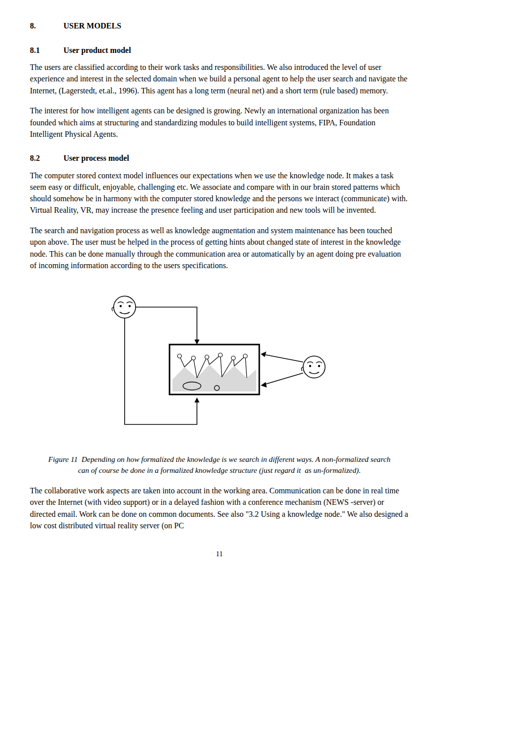8. USER MODELS
8.1 User product model
The users are classified according to their work tasks and responsibilities. We also introduced the level of user experience and interest in the selected domain when we build a personal agent to help the user search and navigate the Internet, (Lagerstedt, et.al., 1996). This agent has a long term (neural net) and a short term (rule based) memory.
The interest for how intelligent agents can be designed is growing. Newly an international organization has been founded which aims at structuring and standardizing modules to build intelligent systems, FIPA, Foundation Intelligent Physical Agents.
8.2 User process model
The computer stored context model influences our expectations when we use the knowledge node. It makes a task seem easy or difficult, enjoyable, challenging etc. We associate and compare with in our brain stored patterns which should somehow be in harmony with the computer stored knowledge and the persons we interact (communicate) with. Virtual Reality, VR, may increase the presence feeling and user participation and new tools will be invented.
The search and navigation process as well as knowledge augmentation and system maintenance has been touched upon above. The user must be helped in the process of getting hints about changed state of interest in the knowledge node. This can be done manually through the communication area or automatically by an agent doing pre evaluation of incoming information according to the users specifications.
Figure 11 Depending on how formalized the knowledge is we search in different ways. A non-formalized search can of course be done in a formalized knowledge structure (just regard it as un-formalized).
The collaborative work aspects are taken into account in the working area. Communication can be done in real time over the Internet (with video support) or in a delayed fashion with a conference mechanism (NEWS -server) or directed email. Work can be done on common documents. See also "3.2 Using a knowledge node." We also designed a low cost distributed virtual reality server (on PC
11